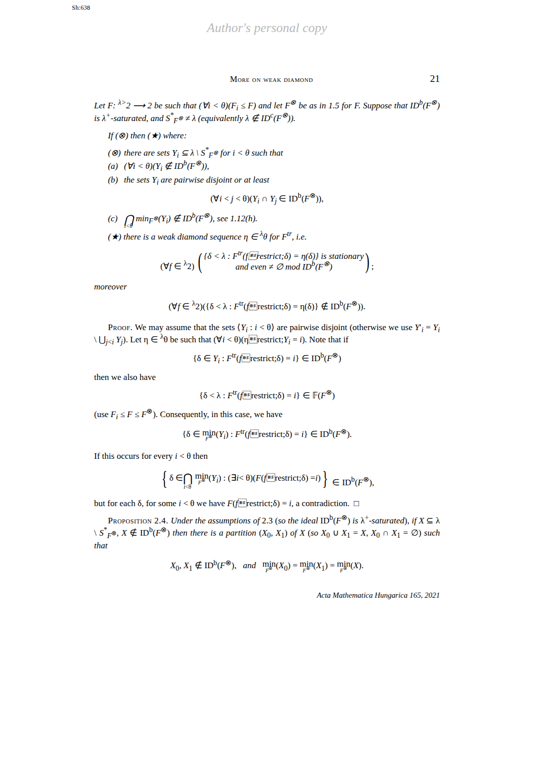Sh:638
Author's personal copy
More on weak diamond
21
Let F: λ>2 ⟶ 2 be such that (∀i < θ)(Fi ≤ F) and let F⊗ be as in 1.5 for F. Suppose that IDb(F⊗) is λ+-saturated, and S*F⊗ ≠ λ (equivalently λ ∉ IDc(F⊗)).
If (⊗) then (★) where:
(⊗) there are sets Yi ⊆ λ \ S*F⊗ for i < θ such that
(a) (∀i < θ)(Yi ∉ IDb(F⊗)),
(b) the sets Yi are pairwise disjoint or at least
(∀i < j < θ)(Yi ∩ Yj ∈ IDb(F⊗)),
(c) ⋂i<θ minF⊗(Yi) ∉ IDb(F⊗), see 1.12(h).
(★) there is a weak diamond sequence η ∈ λθ for Ftr, i.e.
(∀f ∈ λ2) ( {δ < λ : Ftr(frestrict;δ) = η(δ)} is stationary and even ≠ ∅ mod IDb(F⊗) );
moreover
(∀f ∈ λ2)({δ < λ : Ftr(frestrict;δ) = η(δ)} ∉ IDb(F⊗)).
Proof. We may assume that the sets ⟨Yi : i < θ⟩ are pairwise disjoint (otherwise we use Y′i = Yi \ ⋃j<i Yj). Let η ∈ λθ be such that (∀i < θ)(ηrestrict;Yi = i). Note that if
{δ ∈ Yi : Ftr(frestrict;δ) = i} ∈ IDb(F⊗)
then we also have
{δ < λ : Ftr(frestrict;δ) = i} ∈ 𝔽(F⊗)
(use Fi ≤ F ≤ F⊗). Consequently, in this case, we have
{δ ∈ min F⊗(Yi) : Ftr(frestrict;δ) = i} ∈ IDb(F⊗).
If this occurs for every i < θ then
{ δ ∈ ⋂i<θ min F⊗(Yi) : (∃i < θ)(F(frestrict;δ) = i) } ∈ IDb(F⊗),
but for each δ, for some i < θ we have F(frestrict;δ) = i, a contradiction. □
Proposition 2.4. Under the assumptions of 2.3 (so the ideal IDb(F⊗) is λ+-saturated), if X ⊆ λ \ S*F⊗, X ∉ IDb(F⊗) then there is a partition (X0, X1) of X (so X0 ∪ X1 = X, X0 ∩ X1 = ∅) such that
X0, X1 ∉ IDb(F⊗), and min F⊗(X0) = min F⊗(X1) = min F⊗(X).
Acta Mathematica Hungarica 165, 2021